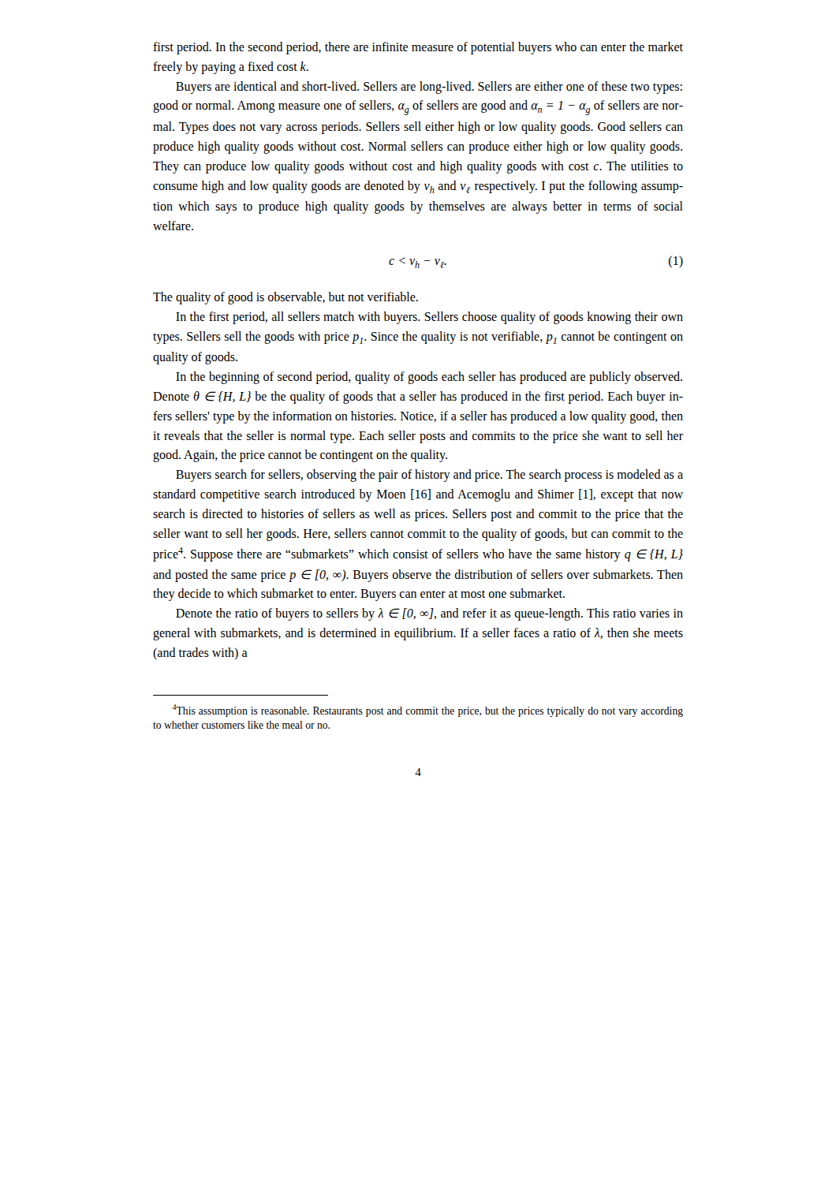first period. In the second period, there are infinite measure of potential buyers who can enter the market freely by paying a fixed cost k.
Buyers are identical and short-lived. Sellers are long-lived. Sellers are either one of these two types: good or normal. Among measure one of sellers, αg of sellers are good and αn = 1 − αg of sellers are normal. Types does not vary across periods. Sellers sell either high or low quality goods. Good sellers can produce high quality goods without cost. Normal sellers can produce either high or low quality goods. They can produce low quality goods without cost and high quality goods with cost c. The utilities to consume high and low quality goods are denoted by vh and vℓ respectively. I put the following assumption which says to produce high quality goods by themselves are always better in terms of social welfare.
c < vh − vℓ. (1)
The quality of good is observable, but not verifiable.
In the first period, all sellers match with buyers. Sellers choose quality of goods knowing their own types. Sellers sell the goods with price p1. Since the quality is not verifiable, p1 cannot be contingent on quality of goods.
In the beginning of second period, quality of goods each seller has produced are publicly observed. Denote θ ∈ {H, L} be the quality of goods that a seller has produced in the first period. Each buyer infers sellers' type by the information on histories. Notice, if a seller has produced a low quality good, then it reveals that the seller is normal type. Each seller posts and commits to the price she want to sell her good. Again, the price cannot be contingent on the quality.
Buyers search for sellers, observing the pair of history and price. The search process is modeled as a standard competitive search introduced by Moen [16] and Acemoglu and Shimer [1], except that now search is directed to histories of sellers as well as prices. Sellers post and commit to the price that the seller want to sell her goods. Here, sellers cannot commit to the quality of goods, but can commit to the price4. Suppose there are “submarkets” which consist of sellers who have the same history q ∈ {H, L} and posted the same price p ∈ [0, ∞). Buyers observe the distribution of sellers over submarkets. Then they decide to which submarket to enter. Buyers can enter at most one submarket.
Denote the ratio of buyers to sellers by λ ∈ [0, ∞], and refer it as queue-length. This ratio varies in general with submarkets, and is determined in equilibrium. If a seller faces a ratio of λ, then she meets (and trades with) a
4This assumption is reasonable. Restaurants post and commit the price, but the prices typically do not vary according to whether customers like the meal or no.
4